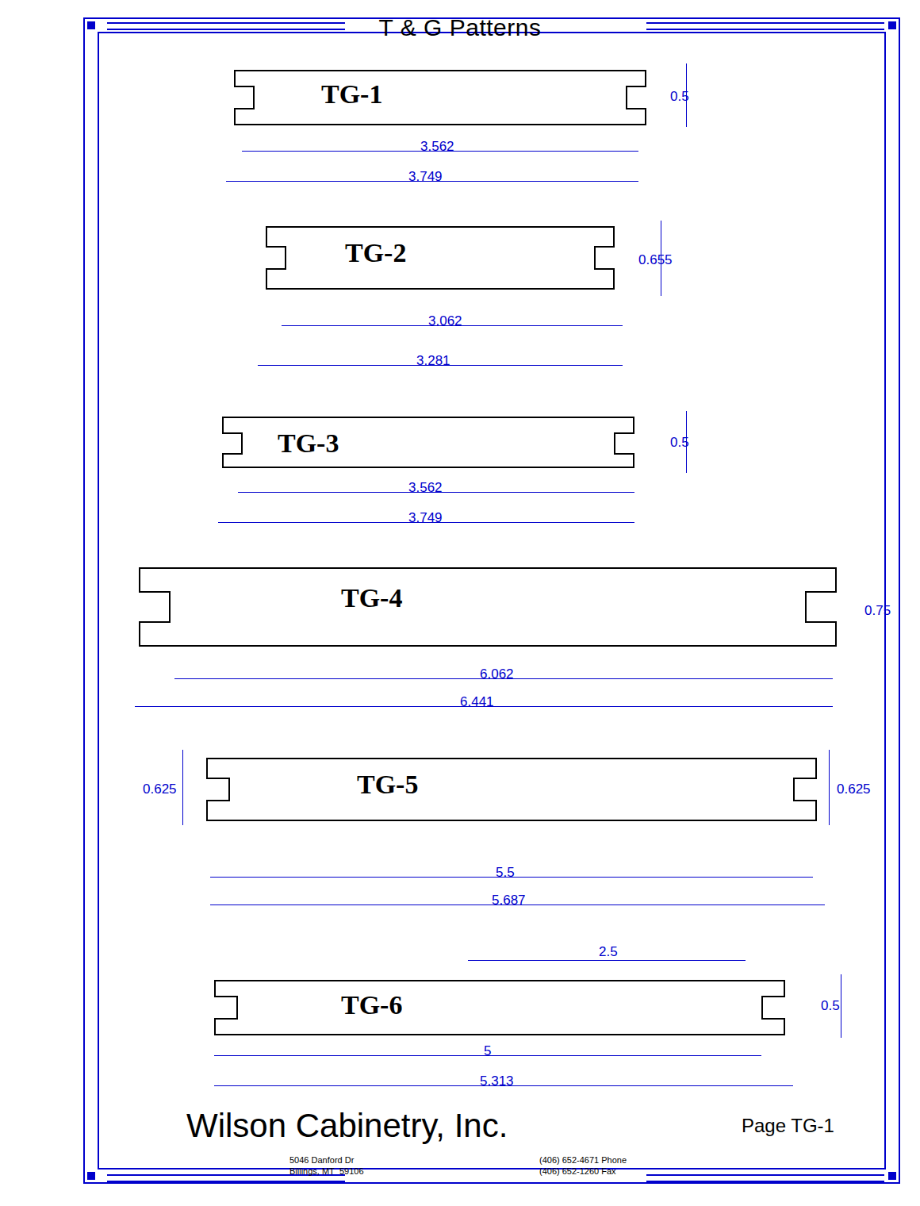T & G Patterns
TG-1
0.5
3.562
3.749
TG-2
0.655
3.062
3.281
TG-3
0.5
3.562
3.749
TG-4
0.75
6.062
6.441
TG-5
0.625
0.625
5.5
5.687
2.5
TG-6
0.5
5
5.313
Wilson Cabinetry, Inc.
Page TG-1
5046 Danford Dr
Billings, MT 59106
(406) 652-4671 Phone
(406) 652-1260 Fax